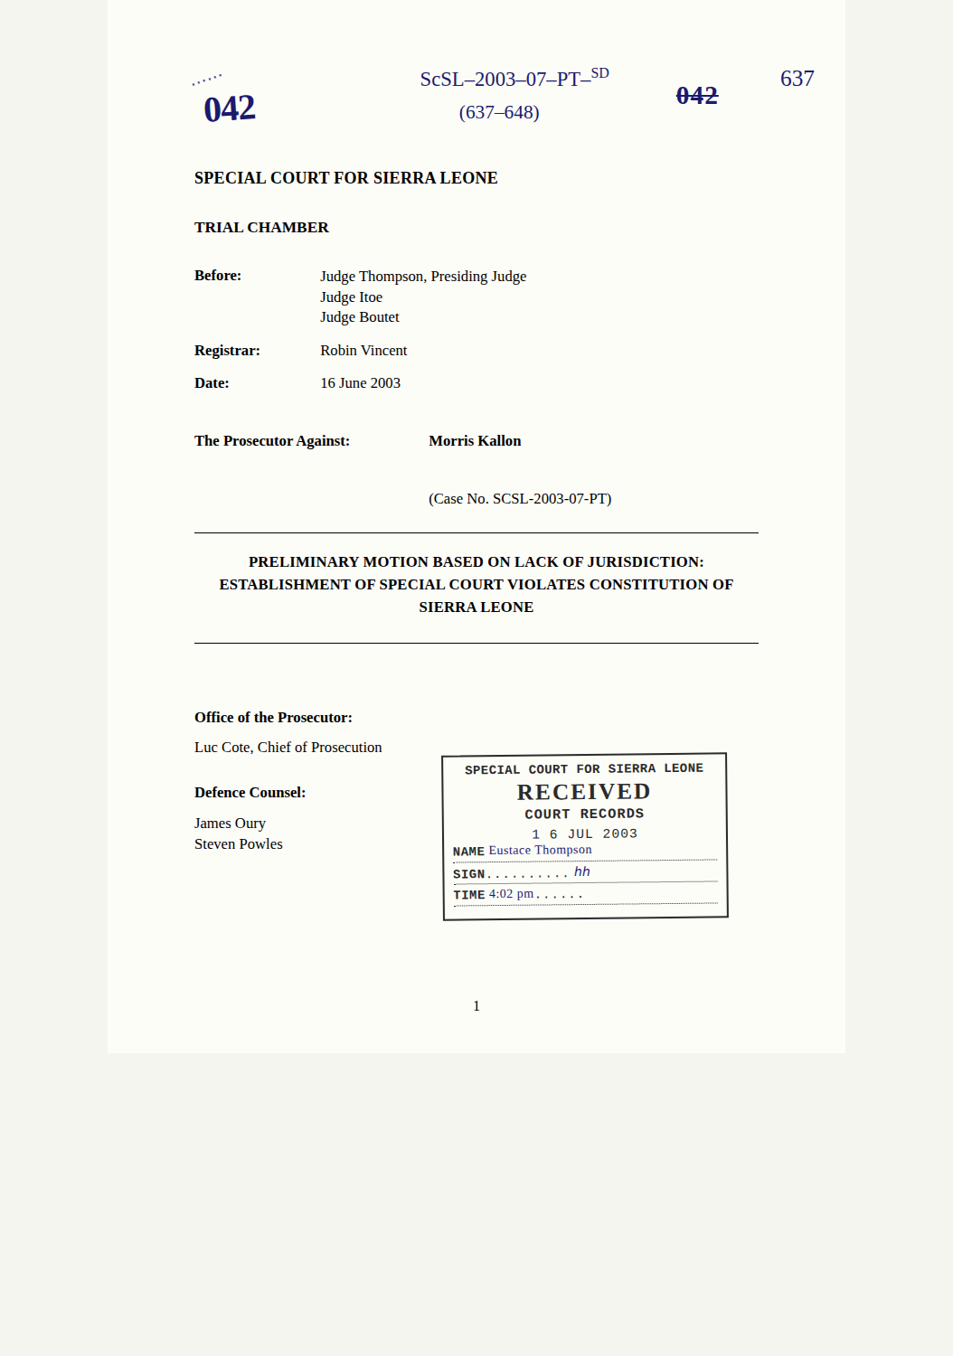⋯⋯ 042 ScSL–2003–07–PT–SD 042 637 (637–648)
SPECIAL COURT FOR SIERRA LEONE
TRIAL CHAMBER
| Before: | Judge Thompson, Presiding Judge Judge Itoe Judge Boutet |
| Registrar: | Robin Vincent |
| Date: | 16 June 2003 |
| The Prosecutor Against: | Morris Kallon |
(Case No. SCSL-2003-07-PT)
PRELIMINARY MOTION BASED ON LACK OF JURISDICTION:
ESTABLISHMENT OF SPECIAL COURT VIOLATES CONSTITUTION OF
SIERRA LEONE
Office of the Prosecutor:
Luc Cote, Chief of Prosecution
Defence Counsel:
James Oury
Steven Powles
SPECIAL COURT FOR SIERRA LEONE
RECEIVED
COURT RECORDS
1 6 JUL 2003
NAME Eustace Thompson
SIGN.......... ℎℎ
TIME 4:02 pm......
1